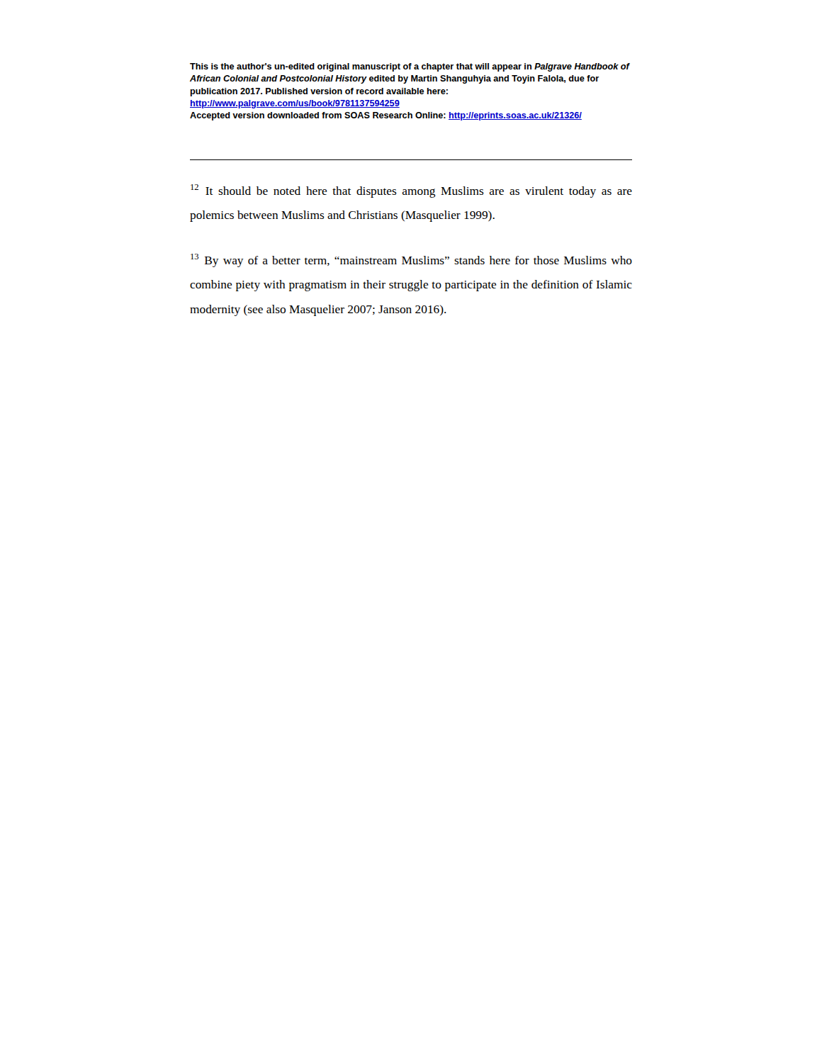This is the author's un-edited original manuscript of a chapter that will appear in Palgrave Handbook of African Colonial and Postcolonial History edited by Martin Shanguhyia and Toyin Falola, due for publication 2017. Published version of record available here: http://www.palgrave.com/us/book/9781137594259
Accepted version downloaded from SOAS Research Online: http://eprints.soas.ac.uk/21326/
12 It should be noted here that disputes among Muslims are as virulent today as are polemics between Muslims and Christians (Masquelier 1999).
13 By way of a better term, “mainstream Muslims” stands here for those Muslims who combine piety with pragmatism in their struggle to participate in the definition of Islamic modernity (see also Masquelier 2007; Janson 2016).